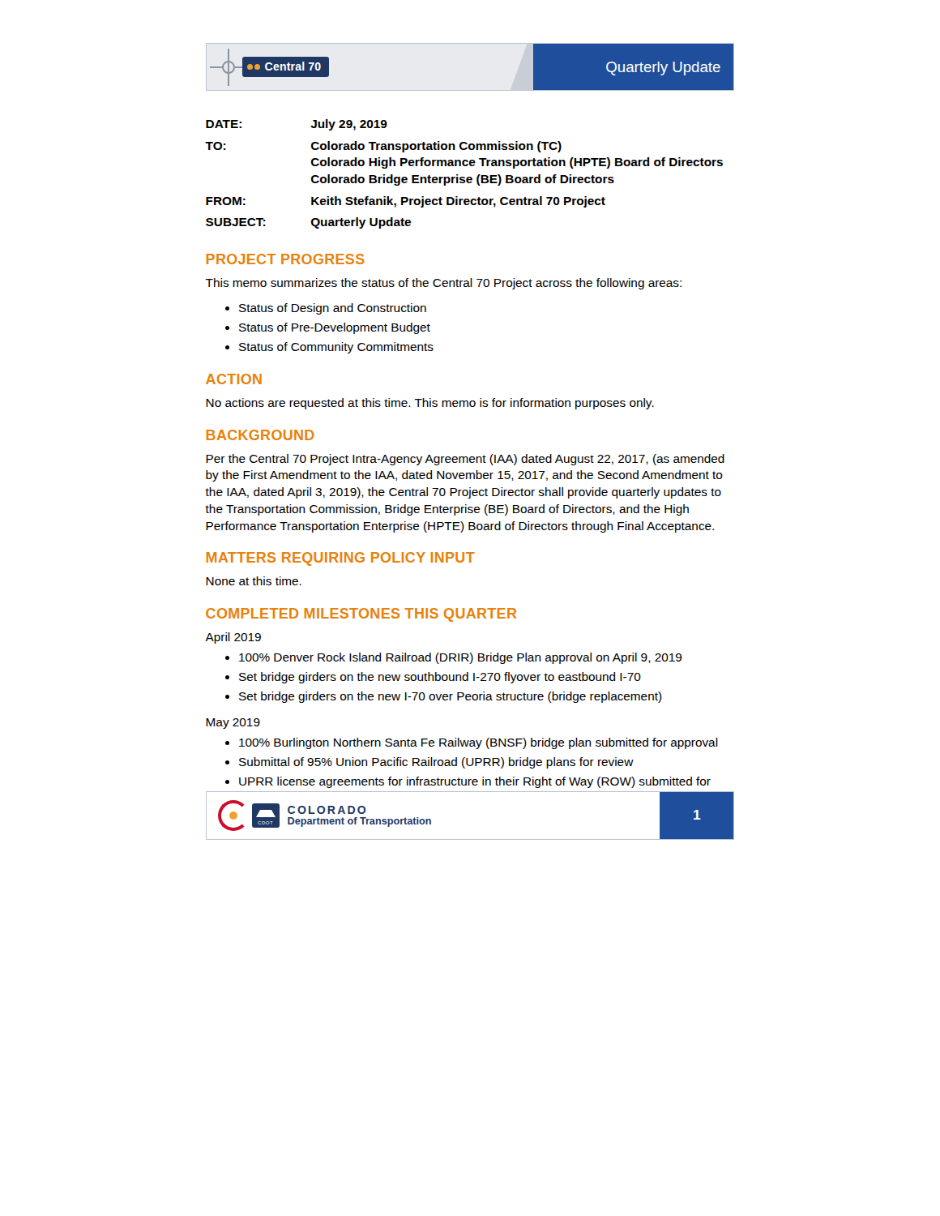Central 70
Quarterly Update
| DATE: | July 29, 2019 |
| TO: | Colorado Transportation Commission (TC) Colorado High Performance Transportation (HPTE) Board of Directors Colorado Bridge Enterprise (BE) Board of Directors |
| FROM: | Keith Stefanik, Project Director, Central 70 Project |
| SUBJECT: | Quarterly Update |
PROJECT PROGRESS
This memo summarizes the status of the Central 70 Project across the following areas:
Status of Design and Construction
Status of Pre-Development Budget
Status of Community Commitments
ACTION
No actions are requested at this time. This memo is for information purposes only.
BACKGROUND
Per the Central 70 Project Intra-Agency Agreement (IAA) dated August 22, 2017, (as amended by the First Amendment to the IAA, dated November 15, 2017, and the Second Amendment to the IAA, dated April 3, 2019), the Central 70 Project Director shall provide quarterly updates to the Transportation Commission, Bridge Enterprise (BE) Board of Directors, and the High Performance Transportation Enterprise (HPTE) Board of Directors through Final Acceptance.
MATTERS REQUIRING POLICY INPUT
None at this time.
COMPLETED MILESTONES THIS QUARTER
April 2019
100% Denver Rock Island Railroad (DRIR) Bridge Plan approval on April 9, 2019
Set bridge girders on the new southbound I-270 flyover to eastbound I-70
Set bridge girders on the new I-70 over Peoria structure (bridge replacement)
May 2019
100% Burlington Northern Santa Fe Railway (BNSF) bridge plan submitted for approval
Submittal of 95% Union Pacific Railroad (UPRR) bridge plans for review
UPRR license agreements for infrastructure in their Right of Way (ROW) submitted for approval
Placed bridge deck for I-70 over Peoria bridge (Phase 1)
COLORADO
Department of Transportation
1